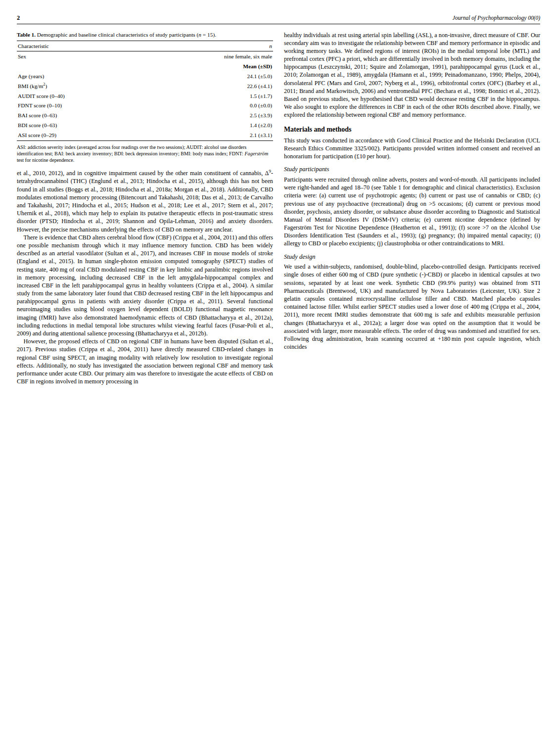2 Journal of Psychopharmacology 00(0)
Table 1. Demographic and baseline clinical characteristics of study participants ( n = 15).
| Characteristic | n |
| --- | --- |
| Sex | nine female, six male |
| | Mean (±SD) |
| Age (years) | 24.1 (±5.0) |
| BMI (kg/m 2 ) | 22.6 (±4.1) |
| AUDIT score (0–40) | 1.5 (±1.7) |
| FDNT score (0–10) | 0.0 (±0.0) |
| BAI score (0–63) | 2.5 (±3.9) |
| BDI score (0–63) | 1.4 (±2.0) |
| ASI score (0–29) | 2.1 (±3.1) |
ASI: addiction severity index (averaged across four readings over the two sessions); AUDIT: alcohol use disorders identification test; BAI: beck anxiety inventory; BDI: beck depression inventory; BMI: body mass index; FDNT: Fagerström test for nicotine dependence.
et al., 2010, 2012), and in cognitive impairment caused by the other main constituent of cannabis, Δ9-tetrahydrocannabinol (THC) (Englund et al., 2013; Hindocha et al., 2015), although this has not been found in all studies (Boggs et al., 2018; Hindocha et al., 2018a; Morgan et al., 2018). Additionally, CBD modulates emotional memory processing (Bitencourt and Takahashi, 2018; Das et al., 2013; de Carvalho and Takahashi, 2017; Hindocha et al., 2015; Hudson et al., 2018; Lee et al., 2017; Stern et al., 2017; Uhernik et al., 2018), which may help to explain its putative therapeutic effects in post-traumatic stress disorder (PTSD; Hindocha et al., 2019; Shannon and Opila-Lehman, 2016) and anxiety disorders. However, the precise mechanisms underlying the effects of CBD on memory are unclear.
There is evidence that CBD alters cerebral blood flow (CBF) (Crippa et al., 2004, 2011) and this offers one possible mechanism through which it may influence memory function. CBD has been widely described as an arterial vasodilator (Sultan et al., 2017), and increases CBF in mouse models of stroke (England et al., 2015). In human single-photon emission computed tomography (SPECT) studies of resting state, 400 mg of oral CBD modulated resting CBF in key limbic and paralimbic regions involved in memory processing, including decreased CBF in the left amygdala-hippocampal complex and increased CBF in the left parahippocampal gyrus in healthy volunteers (Crippa et al., 2004). A similar study from the same laboratory later found that CBD decreased resting CBF in the left hippocampus and parahippocampal gyrus in patients with anxiety disorder (Crippa et al., 2011). Several functional neuroimaging studies using blood oxygen level dependent (BOLD) functional magnetic resonance imaging (fMRI) have also demonstrated haemodynamic effects of CBD (Bhattacharyya et al., 2012a), including reductions in medial temporal lobe structures whilst viewing fearful faces (Fusar-Poli et al., 2009) and during attentional salience processing (Bhattacharyya et al., 2012b).
However, the proposed effects of CBD on regional CBF in humans have been disputed (Sultan et al., 2017). Previous studies (Crippa et al., 2004, 2011) have directly measured CBD-related changes in regional CBF using SPECT, an imaging modality with relatively low resolution to investigate regional effects. Additionally, no study has investigated the association between regional CBF and memory task performance under acute CBD. Our primary aim was therefore to investigate the acute effects of CBD on CBF in regions involved in memory processing in
healthy individuals at rest using arterial spin labelling (ASL), a non-invasive, direct measure of CBF. Our secondary aim was to investigate the relationship between CBF and memory performance in episodic and working memory tasks. We defined regions of interest (ROIs) in the medial temporal lobe (MTL) and prefrontal cortex (PFC) a priori, which are differentially involved in both memory domains, including the hippocampus (Leszczynski, 2011; Squire and Zolamorgan, 1991), parahippocampal gyrus (Luck et al., 2010; Zolamorgan et al., 1989), amygdala (Hamann et al., 1999; Peinadomanzano, 1990; Phelps, 2004), dorsolateral PFC (Mars and Grol, 2007; Nyberg et al., 1996), orbitofrontal cortex (OFC) (Barbey et al., 2011; Brand and Markowitsch, 2006) and ventromedial PFC (Bechara et al., 1998; Bonnici et al., 2012). Based on previous studies, we hypothesised that CBD would decrease resting CBF in the hippocampus. We also sought to explore the differences in CBF in each of the other ROIs described above. Finally, we explored the relationship between regional CBF and memory performance.
Materials and methods
This study was conducted in accordance with Good Clinical Practice and the Helsinki Declaration (UCL Research Ethics Committee 3325/002). Participants provided written informed consent and received an honorarium for participation (£10 per hour).
Study participants
Participants were recruited through online adverts, posters and word-of-mouth. All participants included were right-handed and aged 18–70 (see Table 1 for demographic and clinical characteristics). Exclusion criteria were: (a) current use of psychotropic agents; (b) current or past use of cannabis or CBD; (c) previous use of any psychoactive (recreational) drug on >5 occasions; (d) current or previous mood disorder, psychosis, anxiety disorder, or substance abuse disorder according to Diagnostic and Statistical Manual of Mental Disorders IV (DSM-IV) criteria; (e) current nicotine dependence (defined by Fagerström Test for Nicotine Dependence (Heatherton et al., 1991)); (f) score >7 on the Alcohol Use Disorders Identification Test (Saunders et al., 1993); (g) pregnancy; (h) impaired mental capacity; (i) allergy to CBD or placebo excipients; (j) claustrophobia or other contraindications to MRI.
Study design
We used a within-subjects, randomised, double-blind, placebo-controlled design. Participants received single doses of either 600 mg of CBD (pure synthetic (-)-CBD) or placebo in identical capsules at two sessions, separated by at least one week. Synthetic CBD (99.9% purity) was obtained from STI Pharmaceuticals (Brentwood, UK) and manufactured by Nova Laboratories (Leicester, UK). Size 2 gelatin capsules contained microcrystalline cellulose filler and CBD. Matched placebo capsules contained lactose filler. Whilst earlier SPECT studies used a lower dose of 400 mg (Crippa et al., 2004, 2011), more recent fMRI studies demonstrate that 600 mg is safe and exhibits measurable perfusion changes (Bhattacharyya et al., 2012a); a larger dose was opted on the assumption that it would be associated with larger, more measurable effects. The order of drug was randomised and stratified for sex. Following drug administration, brain scanning occurred at +180 min post capsule ingestion, which coincides